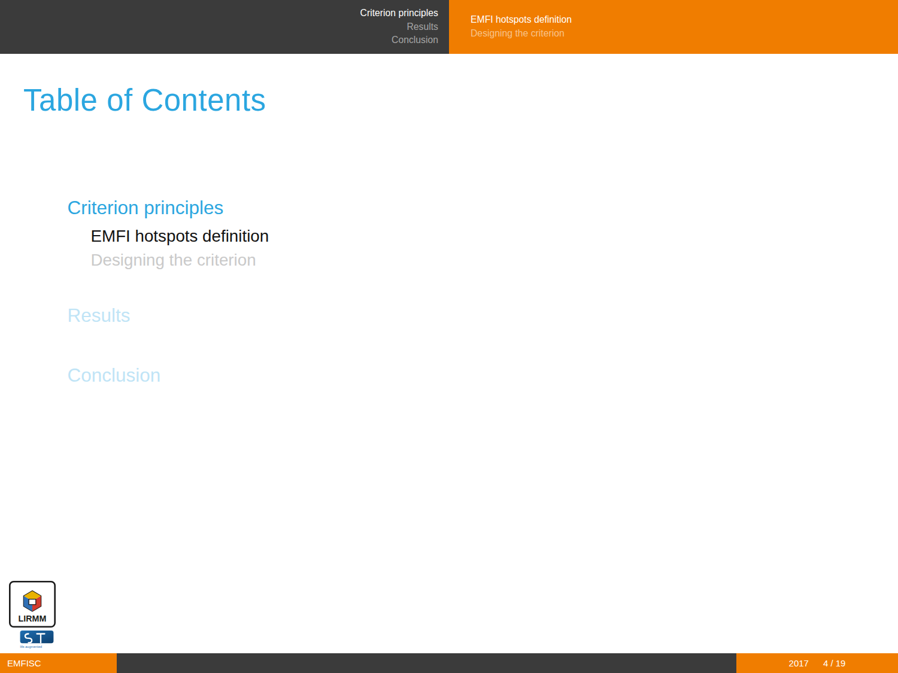Criterion principles
Results
Conclusion
EMFI hotspots definition
Designing the criterion
Table of Contents
Criterion principles
EMFI hotspots definition
Designing the criterion
Results
Conclusion
LIRMM life.augmented
EMFISC
20174 / 19